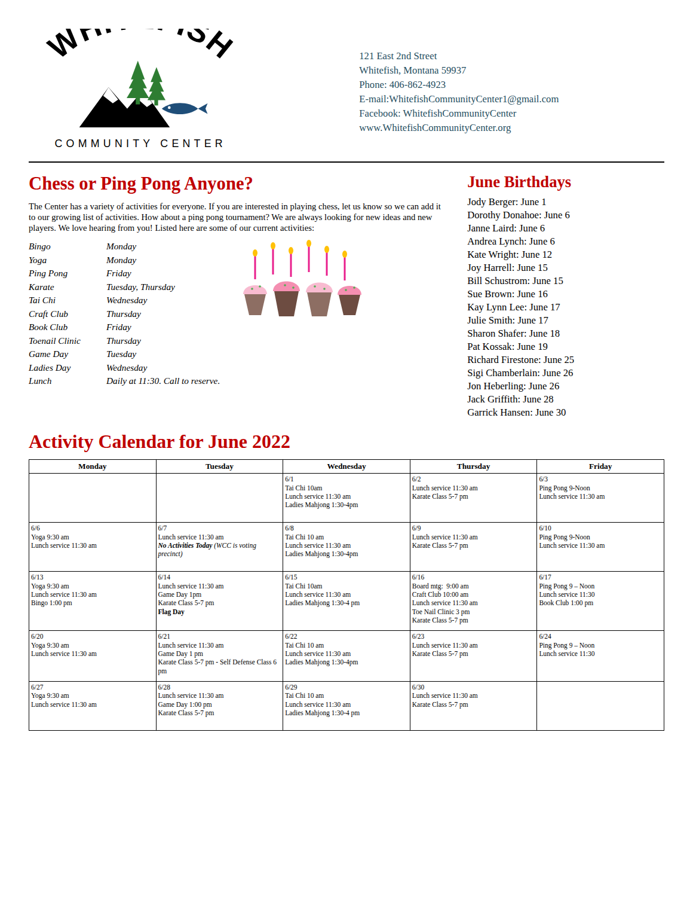WHITEFISH COMMUNITY CENTER
121 East 2nd Street
Whitefish, Montana 59937
Phone: 406-862-4923
E-mail:WhitefishCommunityCenter1@gmail.com
Facebook: WhitefishCommunityCenter
www.WhitefishCommunityCenter.org
Chess or Ping Pong Anyone?
The Center has a variety of activities for everyone. If you are interested in playing chess, let us know so we can add it to our growing list of activities. How about a ping pong tournament? We are always looking for new ideas and new players. We love hearing from you! Listed here are some of our current activities:
| Bingo | Monday |
| Yoga | Monday |
| Ping Pong | Friday |
| Karate | Tuesday, Thursday |
| Tai Chi | Wednesday |
| Craft Club | Thursday |
| Book Club | Friday |
| Toenail Clinic | Thursday |
| Game Day | Tuesday |
| Ladies Day | Wednesday |
| Lunch | Daily at 11:30. Call to reserve. |
June Birthdays
Jody Berger: June 1
Dorothy Donahoe: June 6
Janne Laird: June 6
Andrea Lynch: June 6
Kate Wright: June 12
Joy Harrell: June 15
Bill Schustrom: June 15
Sue Brown: June 16
Kay Lynn Lee: June 17
Julie Smith: June 17
Sharon Shafer: June 18
Pat Kossak: June 19
Richard Firestone: June 25
Sigi Chamberlain: June 26
Jon Heberling: June 26
Jack Griffith: June 28
Garrick Hansen: June 30
Activity Calendar for June 2022
| Monday | Tuesday | Wednesday | Thursday | Friday |
| --- | --- | --- | --- | --- |
| | | 6/1 Tai Chi 10am Lunch service 11:30 am Ladies Mahjong 1:30-4pm | 6/2 Lunch service 11:30 am Karate Class 5-7 pm | 6/3 Ping Pong 9-Noon Lunch service 11:30 am |
| 6/6 Yoga 9:30 am Lunch service 11:30 am | 6/7 Lunch service 11:30 am No Activities Today (WCC is voting precinct) | 6/8 Tai Chi 10 am Lunch service 11:30 am Ladies Mahjong 1:30-4pm | 6/9 Lunch service 11:30 am Karate Class 5-7 pm | 6/10 Ping Pong 9-Noon Lunch service 11:30 am |
| 6/13 Yoga 9:30 am Lunch service 11:30 am Bingo 1:00 pm | 6/14 Lunch service 11:30 am Game Day 1pm Karate Class 5-7 pm Flag Day | 6/15 Tai Chi 10am Lunch service 11:30 am Ladies Mahjong 1:30-4 pm | 6/16 Board mtg: 9:00 am Craft Club 10:00 am Lunch service 11:30 am Toe Nail Clinic 3 pm Karate Class 5-7 pm | 6/17 Ping Pong 9 – Noon Lunch service 11:30 Book Club 1:00 pm |
| 6/20 Yoga 9:30 am Lunch service 11:30 am | 6/21 Lunch service 11:30 am Game Day 1 pm Karate Class 5-7 pm - Self Defense Class 6 pm | 6/22 Tai Chi 10 am Lunch service 11:30 am Ladies Mahjong 1:30-4pm | 6/23 Lunch service 11:30 am Karate Class 5-7 pm | 6/24 Ping Pong 9 – Noon Lunch service 11:30 |
| 6/27 Yoga 9:30 am Lunch service 11:30 am | 6/28 Lunch service 11:30 am Game Day 1:00 pm Karate Class 5-7 pm | 6/29 Tai Chi 10 am Lunch service 11:30 am Ladies Mahjong 1:30-4 pm | 6/30 Lunch service 11:30 am Karate Class 5-7 pm | |